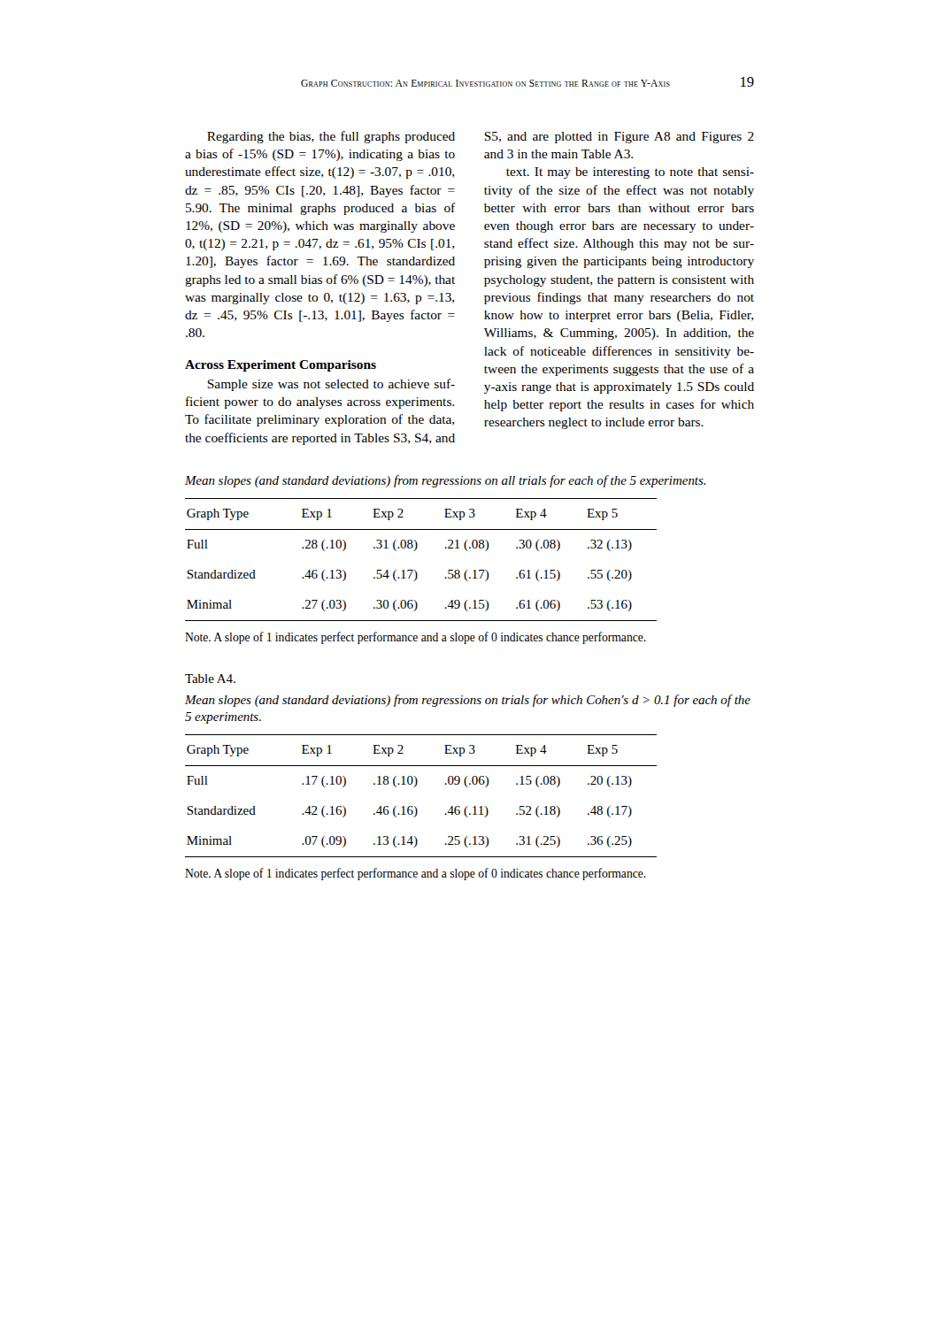Graph Construction: An Empirical Investigation on Setting the Range of the Y-Axis
19
Regarding the bias, the full graphs produced a bias of -15% (SD = 17%), indicating a bias to underestimate effect size, t(12) = -3.07, p = .010, dz = .85, 95% CIs [.20, 1.48], Bayes factor = 5.90. The minimal graphs produced a bias of 12%, (SD = 20%), which was marginally above 0, t(12) = 2.21, p = .047, dz = .61, 95% CIs [.01, 1.20], Bayes factor = 1.69. The standardized graphs led to a small bias of 6% (SD = 14%), that was marginally close to 0, t(12) = 1.63, p =.13, dz = .45, 95% CIs [-.13, 1.01], Bayes factor = .80.
Across Experiment Comparisons
Sample size was not selected to achieve sufficient power to do analyses across experiments. To facilitate preliminary exploration of the data, the coefficients are reported in Tables S3, S4, and S5, and are plotted in Figure A8 and Figures 2 and 3 in the main Table A3.
text. It may be interesting to note that sensitivity of the size of the effect was not notably better with error bars than without error bars even though error bars are necessary to understand effect size. Although this may not be surprising given the participants being introductory psychology student, the pattern is consistent with previous findings that many researchers do not know how to interpret error bars (Belia, Fidler, Williams, & Cumming, 2005). In addition, the lack of noticeable differences in sensitivity between the experiments suggests that the use of a y-axis range that is approximately 1.5 SDs could help better report the results in cases for which researchers neglect to include error bars.
Mean slopes (and standard deviations) from regressions on all trials for each of the 5 experiments.
| Graph Type | Exp 1 | Exp 2 | Exp 3 | Exp 4 | Exp 5 |
| --- | --- | --- | --- | --- | --- |
| Full | .28 (.10) | .31 (.08) | .21 (.08) | .30 (.08) | .32 (.13) |
| Standardized | .46 (.13) | .54 (.17) | .58 (.17) | .61 (.15) | .55 (.20) |
| Minimal | .27 (.03) | .30 (.06) | .49 (.15) | .61 (.06) | .53 (.16) |
Note. A slope of 1 indicates perfect performance and a slope of 0 indicates chance performance.
Table A4.
Mean slopes (and standard deviations) from regressions on trials for which Cohen's d > 0.1 for each of the 5 experiments.
| Graph Type | Exp 1 | Exp 2 | Exp 3 | Exp 4 | Exp 5 |
| --- | --- | --- | --- | --- | --- |
| Full | .17 (.10) | .18 (.10) | .09 (.06) | .15 (.08) | .20 (.13) |
| Standardized | .42 (.16) | .46 (.16) | .46 (.11) | .52 (.18) | .48 (.17) |
| Minimal | .07 (.09) | .13 (.14) | .25 (.13) | .31 (.25) | .36 (.25) |
Note. A slope of 1 indicates perfect performance and a slope of 0 indicates chance performance.